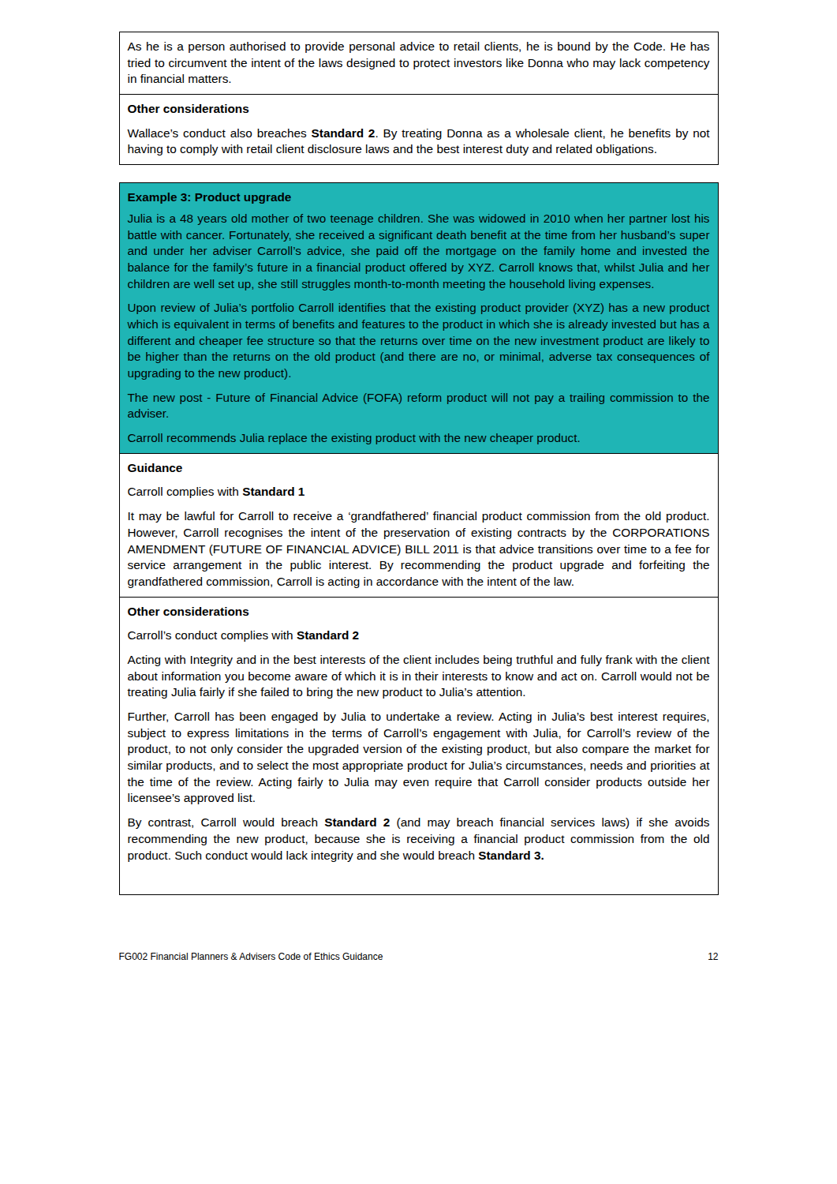As he is a person authorised to provide personal advice to retail clients, he is bound by the Code. He has tried to circumvent the intent of the laws designed to protect investors like Donna who may lack competency in financial matters.
Other considerations
Wallace’s conduct also breaches Standard 2. By treating Donna as a wholesale client, he benefits by not having to comply with retail client disclosure laws and the best interest duty and related obligations.
Example 3: Product upgrade
Julia is a 48 years old mother of two teenage children. She was widowed in 2010 when her partner lost his battle with cancer. Fortunately, she received a significant death benefit at the time from her husband’s super and under her adviser Carroll’s advice, she paid off the mortgage on the family home and invested the balance for the family’s future in a financial product offered by XYZ. Carroll knows that, whilst Julia and her children are well set up, she still struggles month-to-month meeting the household living expenses.
Upon review of Julia’s portfolio Carroll identifies that the existing product provider (XYZ) has a new product which is equivalent in terms of benefits and features to the product in which she is already invested but has a different and cheaper fee structure so that the returns over time on the new investment product are likely to be higher than the returns on the old product (and there are no, or minimal, adverse tax consequences of upgrading to the new product).
The new post - Future of Financial Advice (FOFA) reform product will not pay a trailing commission to the adviser.
Carroll recommends Julia replace the existing product with the new cheaper product.
Guidance
Carroll complies with Standard 1
It may be lawful for Carroll to receive a ‘grandfathered’ financial product commission from the old product. However, Carroll recognises the intent of the preservation of existing contracts by the CORPORATIONS AMENDMENT (FUTURE OF FINANCIAL ADVICE) BILL 2011 is that advice transitions over time to a fee for service arrangement in the public interest. By recommending the product upgrade and forfeiting the grandfathered commission, Carroll is acting in accordance with the intent of the law.
Other considerations
Carroll’s conduct complies with Standard 2
Acting with Integrity and in the best interests of the client includes being truthful and fully frank with the client about information you become aware of which it is in their interests to know and act on. Carroll would not be treating Julia fairly if she failed to bring the new product to Julia’s attention.
Further, Carroll has been engaged by Julia to undertake a review. Acting in Julia’s best interest requires, subject to express limitations in the terms of Carroll’s engagement with Julia, for Carroll’s review of the product, to not only consider the upgraded version of the existing product, but also compare the market for similar products, and to select the most appropriate product for Julia’s circumstances, needs and priorities at the time of the review. Acting fairly to Julia may even require that Carroll consider products outside her licensee’s approved list.
By contrast, Carroll would breach Standard 2 (and may breach financial services laws) if she avoids recommending the new product, because she is receiving a financial product commission from the old product. Such conduct would lack integrity and she would breach Standard 3.
FG002 Financial Planners & Advisers Code of Ethics Guidance 12